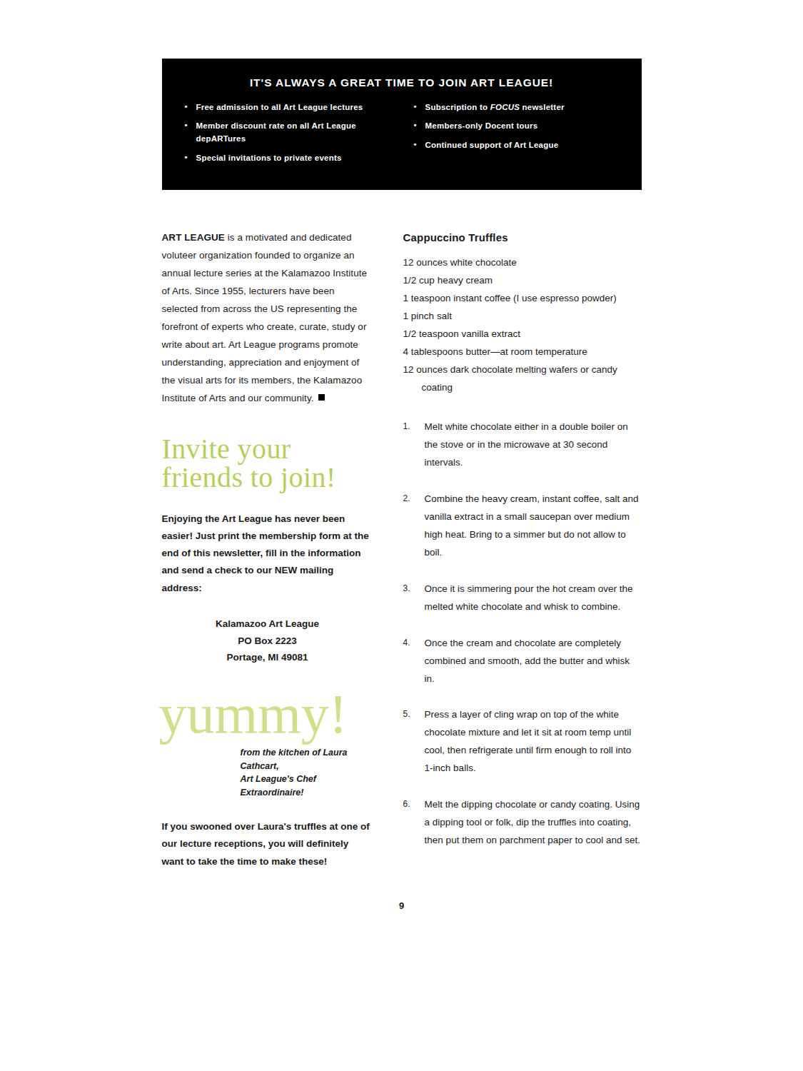It's always a great time to join Art League!
Free admission to all Art League lectures
Member discount rate on all Art League depARTures
Special invitations to private events
Subscription to FOCUS newsletter
Members-only Docent tours
Continued support of Art League
ART LEAGUE is a motivated and dedicated voluteer organization founded to organize an annual lecture series at the Kalamazoo Institute of Arts. Since 1955, lecturers have been selected from across the US representing the forefront of experts who create, curate, study or write about art. Art League programs promote understanding, appreciation and enjoyment of the visual arts for its members, the Kalamazoo Institute of Arts and our community.
Invite your friends to join!
Enjoying the Art League has never been easier! Just print the membership form at the end of this newsletter, fill in the information and send a check to our NEW mailing address:
Kalamazoo Art League
PO Box 2223
Portage, MI 49081
yummy!
from the kitchen of Laura Cathcart,
Art League's Chef Extraordinaire!
If you swooned over Laura's truffles at one of our lecture receptions, you will definitely want to take the time to make these!
Cappuccino Truffles
12 ounces white chocolate
1/2 cup heavy cream
1 teaspoon instant coffee (I use espresso powder)
1 pinch salt
1/2 teaspoon vanilla extract
4 tablespoons butter—at room temperature
12 ounces dark chocolate melting wafers or candy
coating
Melt white chocolate either in a double boiler on the stove or in the microwave at 30 second intervals.
Combine the heavy cream, instant coffee, salt and vanilla extract in a small saucepan over medium high heat. Bring to a simmer but do not allow to boil.
Once it is simmering pour the hot cream over the melted white chocolate and whisk to combine.
Once the cream and chocolate are completely combined and smooth, add the butter and whisk in.
Press a layer of cling wrap on top of the white chocolate mixture and let it sit at room temp until cool, then refrigerate until firm enough to roll into 1-inch balls.
Melt the dipping chocolate or candy coating. Using a dipping tool or folk, dip the truffles into coating, then put them on parchment paper to cool and set.
9